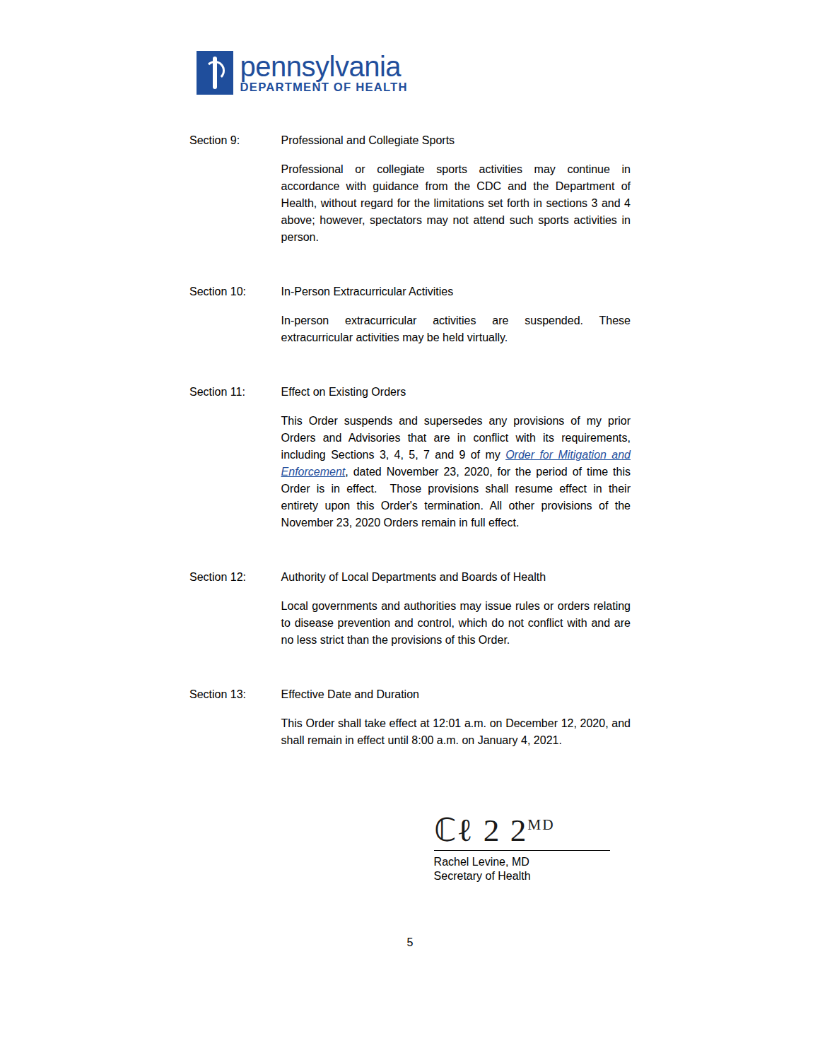pennsylvania DEPARTMENT OF HEALTH
Section 9:
Professional and Collegiate Sports
Professional or collegiate sports activities may continue in accordance with guidance from the CDC and the Department of Health, without regard for the limitations set forth in sections 3 and 4 above; however, spectators may not attend such sports activities in person.
Section 10:
In-Person Extracurricular Activities
In-person extracurricular activities are suspended. These extracurricular activities may be held virtually.
Section 11:
Effect on Existing Orders
This Order suspends and supersedes any provisions of my prior Orders and Advisories that are in conflict with its requirements, including Sections 3, 4, 5, 7 and 9 of my Order for Mitigation and Enforcement, dated November 23, 2020, for the period of time this Order is in effect. Those provisions shall resume effect in their entirety upon this Order's termination. All other provisions of the November 23, 2020 Orders remain in full effect.
Section 12:
Authority of Local Departments and Boards of Health
Local governments and authorities may issue rules or orders relating to disease prevention and control, which do not conflict with and are no less strict than the provisions of this Order.
Section 13:
Effective Date and Duration
This Order shall take effect at 12:01 a.m. on December 12, 2020, and shall remain in effect until 8:00 a.m. on January 4, 2021.
ℂℓ 2 2MD
Rachel Levine, MD
Secretary of Health
5